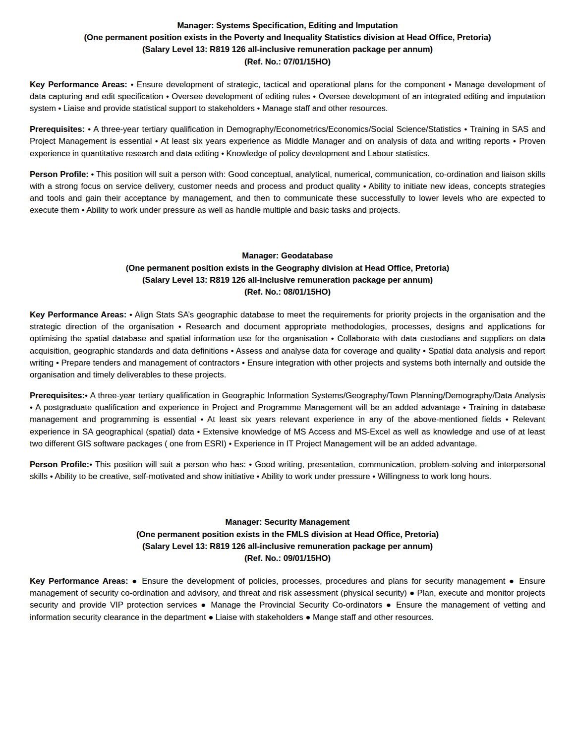Manager: Systems Specification, Editing and Imputation
(One permanent position exists in the Poverty and Inequality Statistics division at Head Office, Pretoria)
(Salary Level 13: R819 126 all-inclusive remuneration package per annum)
(Ref. No.: 07/01/15HO)
Key Performance Areas: • Ensure development of strategic, tactical and operational plans for the component • Manage development of data capturing and edit specification • Oversee development of editing rules • Oversee development of an integrated editing and imputation system • Liaise and provide statistical support to stakeholders • Manage staff and other resources.
Prerequisites: • A three-year tertiary qualification in Demography/Econometrics/Economics/Social Science/Statistics • Training in SAS and Project Management is essential • At least six years experience as Middle Manager and on analysis of data and writing reports • Proven experience in quantitative research and data editing • Knowledge of policy development and Labour statistics.
Person Profile: • This position will suit a person with: Good conceptual, analytical, numerical, communication, co-ordination and liaison skills with a strong focus on service delivery, customer needs and process and product quality • Ability to initiate new ideas, concepts strategies and tools and gain their acceptance by management, and then to communicate these successfully to lower levels who are expected to execute them • Ability to work under pressure as well as handle multiple and basic tasks and projects.
Manager: Geodatabase
(One permanent position exists in the Geography division at Head Office, Pretoria)
(Salary Level 13: R819 126 all-inclusive remuneration package per annum)
(Ref. No.: 08/01/15HO)
Key Performance Areas: • Align Stats SA’s geographic database to meet the requirements for priority projects in the organisation and the strategic direction of the organisation • Research and document appropriate methodologies, processes, designs and applications for optimising the spatial database and spatial information use for the organisation • Collaborate with data custodians and suppliers on data acquisition, geographic standards and data definitions • Assess and analyse data for coverage and quality • Spatial data analysis and report writing • Prepare tenders and management of contractors • Ensure integration with other projects and systems both internally and outside the organisation and timely deliverables to these projects.
Prerequisites:• A three-year tertiary qualification in Geographic Information Systems/Geography/Town Planning/Demography/Data Analysis • A postgraduate qualification and experience in Project and Programme Management will be an added advantage • Training in database management and programming is essential • At least six years relevant experience in any of the above-mentioned fields • Relevant experience in SA geographical (spatial) data • Extensive knowledge of MS Access and MS-Excel as well as knowledge and use of at least two different GIS software packages ( one from ESRI) • Experience in IT Project Management will be an added advantage.
Person Profile:• This position will suit a person who has: • Good writing, presentation, communication, problem-solving and interpersonal skills • Ability to be creative, self-motivated and show initiative • Ability to work under pressure • Willingness to work long hours.
Manager: Security Management
(One permanent position exists in the FMLS division at Head Office, Pretoria)
(Salary Level 13: R819 126 all-inclusive remuneration package per annum)
(Ref. No.: 09/01/15HO)
Key Performance Areas: ● Ensure the development of policies, processes, procedures and plans for security management ● Ensure management of security co-ordination and advisory, and threat and risk assessment (physical security) ● Plan, execute and monitor projects security and provide VIP protection services ● Manage the Provincial Security Co-ordinators ● Ensure the management of vetting and information security clearance in the department ● Liaise with stakeholders ● Mange staff and other resources.